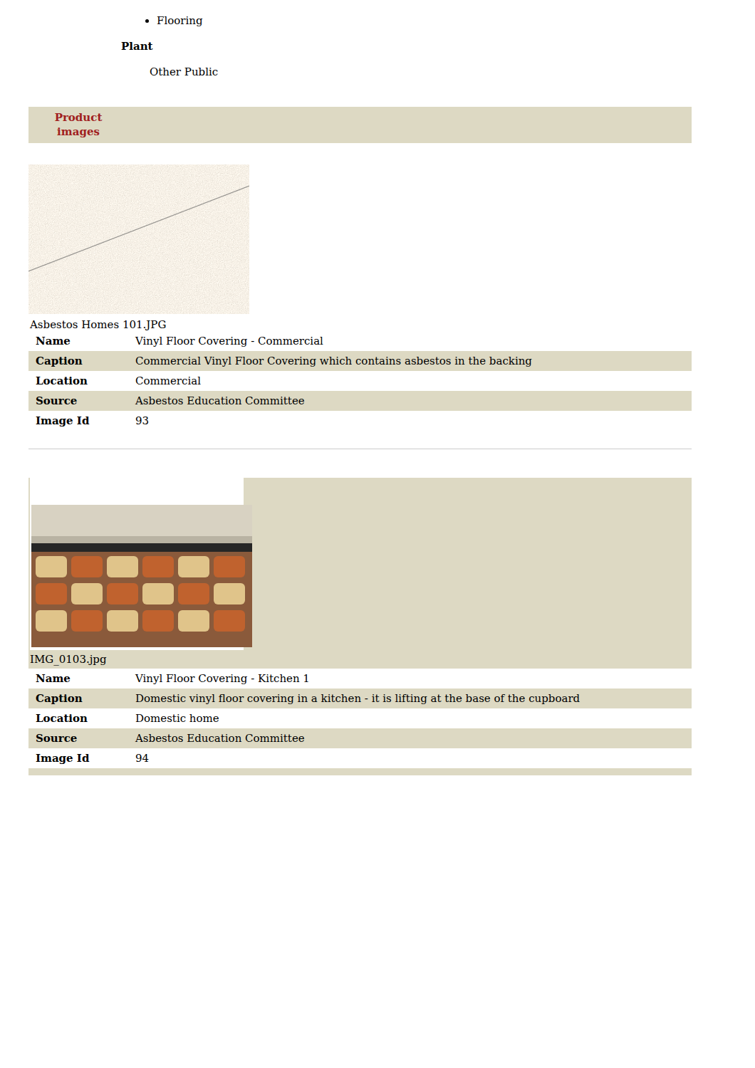Flooring
Plant
Other Public
| Product images | |
Asbestos Homes 101.JPG
| Name | Vinyl Floor Covering - Commercial |
| Caption | Commercial Vinyl Floor Covering which contains asbestos in the backing |
| Location | Commercial |
| Source | Asbestos Education Committee |
| Image Id | 93 |
IMG_0103.jpg
| Name | Vinyl Floor Covering - Kitchen 1 |
| Caption | Domestic vinyl floor covering in a kitchen - it is lifting at the base of the cupboard |
| Location | Domestic home |
| Source | Asbestos Education Committee |
| Image Id | 94 |